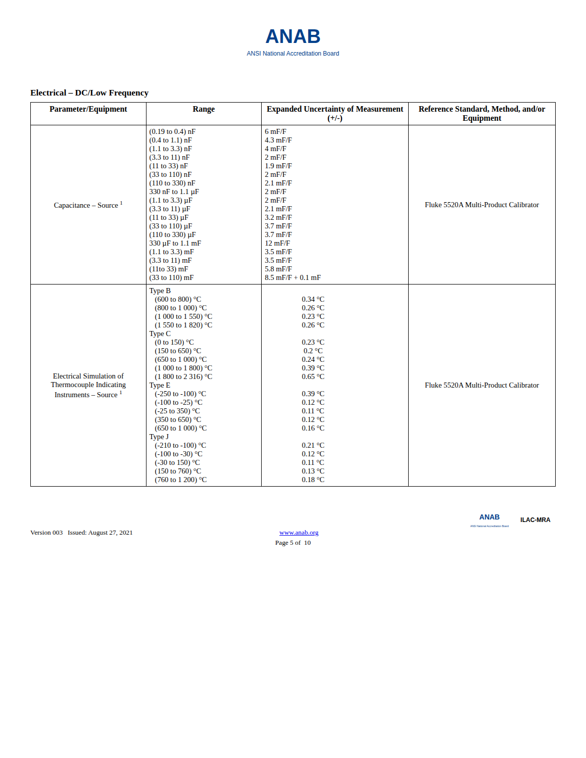Electrical – DC/Low Frequency
| Parameter/Equipment | Range | Expanded Uncertainty of Measurement (+/-) | Reference Standard, Method, and/or Equipment |
| --- | --- | --- | --- |
| Capacitance – Source 1 | (0.19 to 0.4) nF (0.4 to 1.1) nF (1.1 to 3.3) nF (3.3 to 11) nF (11 to 33) nF (33 to 110) nF (110 to 330) nF 330 nF to 1.1 µF (1.1 to 3.3) µF (3.3 to 11) µF (11 to 33) µF (33 to 110) µF (110 to 330) µF 330 µF to 1.1 mF (1.1 to 3.3) mF (3.3 to 11) mF (11to 33) mF (33 to 110) mF | 6 mF/F 4.3 mF/F 4 mF/F 2 mF/F 1.9 mF/F 2 mF/F 2.1 mF/F 2 mF/F 2 mF/F 2.1 mF/F 3.2 mF/F 3.7 mF/F 3.7 mF/F 12 mF/F 3.5 mF/F 3.5 mF/F 5.8 mF/F 8.5 mF/F + 0.1 mF | Fluke 5520A Multi-Product Calibrator |
| Electrical Simulation of Thermocouple Indicating Instruments – Source 1 | Type B (600 to 800) °C (800 to 1 000) °C (1 000 to 1 550) °C (1 550 to 1 820) °C Type C (0 to 150) °C (150 to 650) °C (650 to 1 000) °C (1 000 to 1 800) °C (1 800 to 2 316) °C Type E (-250 to -100) °C (-100 to -25) °C (-25 to 350) °C (350 to 650) °C (650 to 1 000) °C Type J (-210 to -100) °C (-100 to -30) °C (-30 to 150) °C (150 to 760) °C (760 to 1 200) °C | 0.34 °C 0.26 °C 0.23 °C 0.26 °C 0.23 °C 0.2 °C 0.24 °C 0.39 °C 0.65 °C 0.39 °C 0.12 °C 0.11 °C 0.12 °C 0.16 °C 0.21 °C 0.12 °C 0.11 °C 0.13 °C 0.18 °C | Fluke 5520A Multi-Product Calibrator |
Version 003 Issued: August 27, 2021
www.anab.org
Page 5 of 10